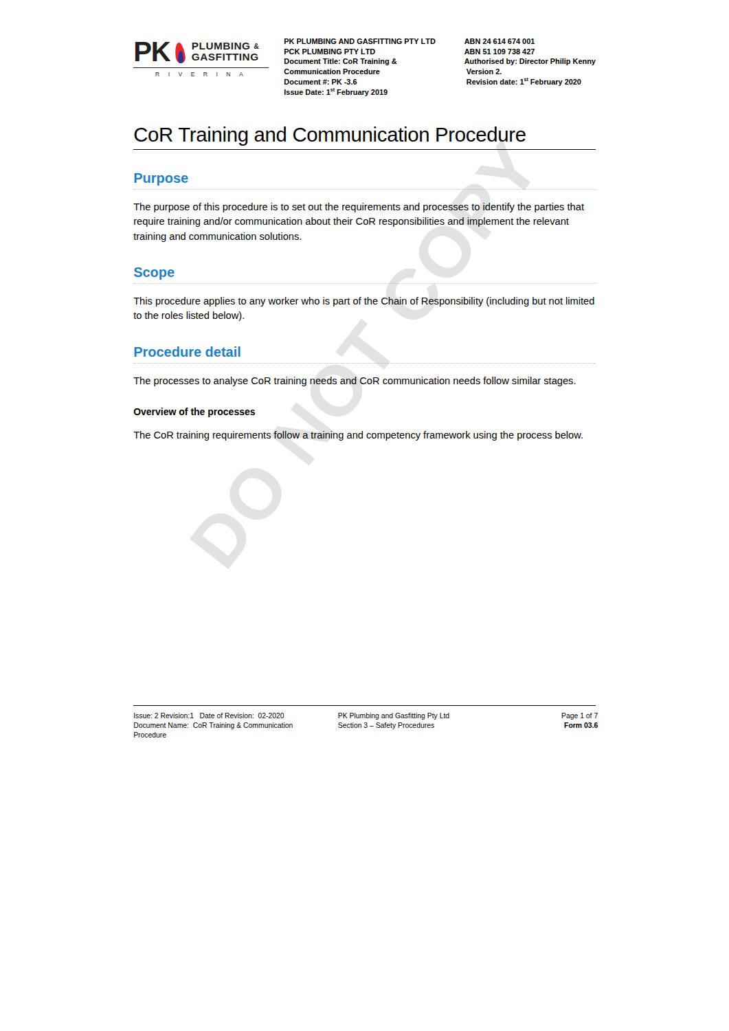DO NOT COPY
PK
PLUMBING &
GASFITTING
R I V E R I N A
PK PLUMBING AND GASFITTING PTY LTD
PCK PLUMBING PTY LTD
Document Title: CoR Training & Communication Procedure
Document #: PK -3.6
Issue Date: 1st February 2019
ABN 24 614 674 001
ABN 51 109 738 427
Authorised by: Director Philip Kenny
Version 2.
Revision date: 1st February 2020
CoR Training and Communication Procedure
Purpose
The purpose of this procedure is to set out the requirements and processes to identify the parties that require training and/or communication about their CoR responsibilities and implement the relevant training and communication solutions.
Scope
This procedure applies to any worker who is part of the Chain of Responsibility (including but not limited to the roles listed below).
Procedure detail
The processes to analyse CoR training needs and CoR communication needs follow similar stages.
Overview of the processes
The CoR training requirements follow a training and competency framework using the process below.
Issue: 2 Revision:1 Date of Revision: 02-2020
Document Name: CoR Training & Communication Procedure
PK Plumbing and Gasfitting Pty Ltd
Section 3 – Safety Procedures
Page 1 of 7
Form 03.6